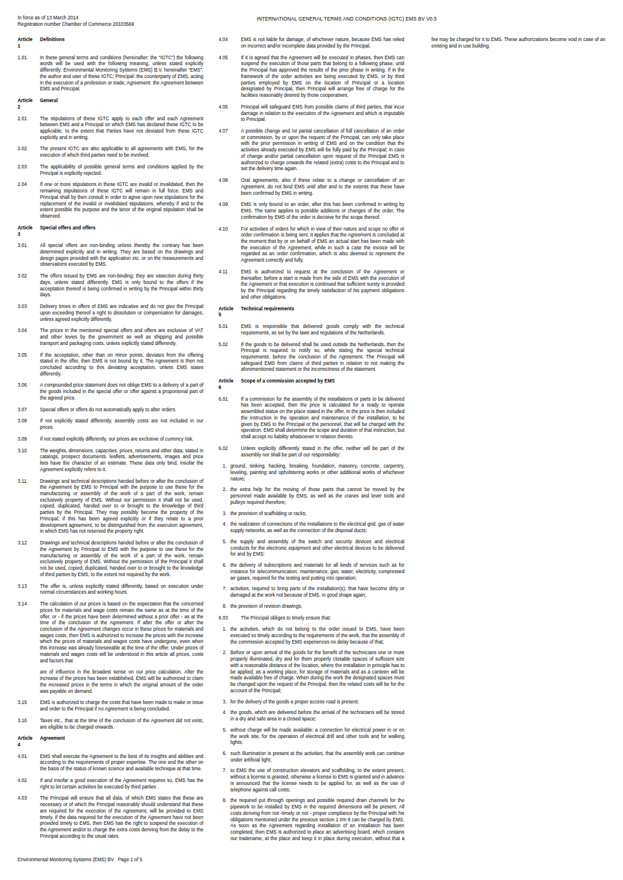In force as of 13 March 2014
Registration number Chamber of Commerce 20103569
INTERNATIONAL GENERAL TERMS AND CONDITIONS (IGTC) EMS BV V0.5
Article 1
Definitions
1.01
In these general terms and conditions (hereinafter: the “IGTC”) the following words will be used with the following meaning, unless stated explicitly differently: Environmental Monitoring Systems (EMS) B.V. hereinafter “EMS”: the author and user of these IGTC; Principal: the counterparty of EMS, acting in the execution of a profession or trade; Agreement: the Agreement between EMS and Principal.
Article 2
General
2.01
The stipulations of these IGTC apply to each offer and each Agreement between EMS and a Principal on which EMS has declared these IGTC to be applicable, to the extent that Parties have not deviated from these IGTC explicitly and in writing.
2.02
The present IGTC are also applicable to all agreements with EMS, for the execution of which third parties need to be involved.
2.03
The applicability of possible general terms and conditions applied by the Principal is explicitly rejected.
2.04
If one or more stipulations in these IGTC are invalid or invalidated, then the remaining stipulations of these IGTC will remain in full force. EMS and Principal shall by then consult in order to agree upon new stipulations for the replacement of the invalid or invalidated stipulations, whereby if and to the extent possible the purpose and the tenor of the original stipulation shall be observed.
Article 3
Special offers and offers
3.01
All special offers are non-binding unless thereby the contrary has been determined explicitly and in writing. They are based on the drawings and design pages provided with the application etc. or on the measurements and observations executed by EMS.
3.02
The offers issued by EMS are non-binding; they are vasection during thirty days, unless stated differently. EMS is only bound to the offers if the acceptation thereof is being confirmed in writing by the Principal within thirty days.
3.03
Delivery times in offers of EMS are indicative and do not give the Principal upon exceeding thereof a right to dissolution or compensation for damages, unless agreed explicitly differently.
3.04
The prices in the mentioned special offers and offers are exclusive of VAT and other levies by the government as well as shipping and possible transport and packaging costs, unless explicitly stated differently.
3.05
If the acceptation, other than on minor points, deviates from the offering stated in the offer, then EMS is not bound by it. The Agreement is then not concluded according to this deviating acceptation, unless EMS states differently.
3.06
A compounded price statement does not oblige EMS to a delivery of a part of the goods included in the special offer or offer against a proportional part of the agreed price.
3.07
Special offers or offers do not automatically apply to after orders.
3.08
If not explicitly stated differently, assembly costs are not included in our prices.
3.09
If not stated explicitly differently, our prices are exclusive of currency risk.
3.10
The weights, dimensions, capacities, prices, returns and other data, stated in catalogs, prospect documents, leaflets, advertisements, images and price lists have the character of an estimate. These data only bind, insofar the Agreement explicitly refers to it.
3.11
Drawings and technical descriptions handed before or after the conclusion of the Agreement by EMS to Principal with the purpose to use these for the manufacturing or assembly of the work of a part of the work, remain exclusively property of EMS. Without our permission it shall not be used, copied, duplicated, handed over to or brought to the knowledge of third parties by the Principal. They may possibly become the property of the Principal; if this has been agreed explicitly or if they relate to a prior development agreement, to be distinguished from the execution agreement, in which EMS has not reserved the property right.
3.12
Drawings and technical descriptions handed before or after the conclusion of the Agreement by Principal to EMS with the purpose to use these for the manufacturing or assembly of the work of a part of the work, remain exclusively property of EMS. Without the permission of the Principal it shall not be used, copied, duplicated, handed over to or brought to the knowledge of third parties by EMS, to the extent not required by the work.
3.13
The offer is, unless explicitly stated differently, based on execution under normal circumstances and working hours.
3.14
The calculation of our prices is based on the expectation that the concerned prices for materials and wage costs remain the same as at the time of the offer, or - if the prices have been determined without a prior offer - as at the time of the conclusion of the Agreement. If after the offer or after the conclusion of the Agreement changes occur in these prices for materials and wages costs, then EMS is authorized to increase the prices with the increase which the prices of materials and wages costs have undergone, even when this increase was already foreseeable at the time of the offer. Under prices of materials and wages costs will be understood in this article all prices, costs and factors that
are of influence in the broadest sense on our price calculation. After the increase of the prices has been established, EMS will be authorized to claim the increased prices in the terms in which the original amount of the order was payable on demand.
3.15
EMS is authorized to charge the costs that have been made to make or issue and order to the Principal if no Agreement is being concluded.
3.16
Taxes etc., that at the time of the conclusion of the Agreement did not exist, are eligible to be charged onwards.
Article 4
Agreement
4.01
EMS shall execute the Agreement to the best of its insights and abilities and according to the requirements of proper expertise. The one and the other on the basis of the status of known science and available technique at that time.
4.02
If and insofar a good execution of the Agreement requires so, EMS has the right to let certain activities be executed by third parties .
4.03
The Principal will ensure that all data, of which EMS states that these are necessary or of which the Principal reasonably should understand that these are required for the execution of the Agreement, will be provided to EMS timely. If the data required for the execution of the Agreement have not been provided timely to EMS, then EMS has the right to suspend the execution of the Agreement and/or to charge the extra costs deriving from the delay to the Principal according to the usual rates.
4.04
EMS is not liable for damage, of whichever nature, because EMS has relied on incorrect and/or incomplete data provided by the Principal.
4.05
If it is agreed that the Agreement will be executed in phases, then EMS can suspend the execution of those parts that belong to a following phase, until the Principal has approved the results of the prior phase in writing. If in the framework of the order activities are being executed by EMS, or by third parties employed by EMS on the location of Principal or a location designated by Principal, then Principal will arrange free of charge for the facilities reasonably desired by those cooperatives.
4.06
Principal will safeguard EMS from possible claims of third parties, that incur damage in relation to the execution of the Agreement and which is imputable to Principal.
4.07
A possible change and /or partial cancellation of full cancellation of an order or commission, by or upon the request of the Principal, can only take place with the prior permission in writing of EMS and on the condition that the activities already executed by EMS will be fully paid by the Principal; in case of change and/or partial cancellation upon request of the Principal EMS is authorized to charge onwards the related (extra) costs to the Principal and to set the delivery time again.
4.08
Oral agreements, also if these relate to a change or cancellation of an Agreement, do not bind EMS until after and to the extents that these have been confirmed by EMS in writing.
4.09
EMS is only bound to an order, after this has been confirmed in writing by EMS. The same applies to possible additions or changes of the order. The confirmation by EMS of the order is decisive for the scope thereof.
4.10
For activities of orders for which in view of their nature and scope no offer or order confirmation is being sent, it applies that the Agreement is concluded at the moment that by or on behalf of EMS an actual start has been made with the execution of the Agreement, while in such a case the invoice will be regarded as an order confirmation, which is also deemed to represent the Agreement correctly and fully.
4.11
EMS is authorized to request at the conclusion of the Agreement or thereafter, before a start is made from the side of EMS with the execution of the Agreement or that execution is continued that sufficient surety is provided by the Principal regarding the timely satisfaction of his payment obligations and other obligations.
Article 5
Technical requirements
5.01
EMS is responsible that delivered goods comply with the technical requirements, as set by the laws and regulations of the Netherlands.
5.02
If the goods to be delivered shall be used outside the Netherlands, then the Principal is required to notify so, while stating the special technical requirements, before the conclusion of the Agreement. The Principal will safeguard EMS from claims of third parties in relation to not making the aforementioned statement or the incorrectness of the statement.
Article 6
Scope of a commission accepted by EMS
6.01
If a commission for the assembly of the installations or parts to be delivered has been accepted, then the price is calculated for a ready to operate assembled status on the place stated in the offer. In the price is then included the instruction in the operation and maintenance of the installation, to be given by EMS to the Principal or the personnel, that will be charged with the operation. EMS shall determine the scope and duration of that instruction, but shall accept no liability whatsoever in relation thereto.
6.02
Unless explicitly differently stated in the offer, neither will be part of the assembly nor shall be part of our responsibility:
ground, sinking, hacking, breaking, foundation, masonry, concrete, carpentry, leveling, painting and upholstering works or other additional works of whichever nature;
the extra help for the moving of those parts that cannot be moved by the personnel made available by EMS, as well as the cranes and lever tools and pulleys required therefore;
the provision of scaffolding or racks;
the realization of connections of the installations to the electrical grid, gas of water supply networks, as well as the connection of the disposal ducts;
the supply and assembly of the switch and security devices and electrical conducts for the electronic equipment and other electrical devices to be delivered for and by EMS;
the delivery of subscriptions and materials for all kinds of services such as for instance for telecommunication, maintenance, gas, water, electricity, compressed air gases, required for the testing and putting into operation;
activities, required to bring parts of the installation(s), that have become dirty or damaged at the work not because of EMS, in good shape again;
the provision of revision drawings.
6.03
The Principal obliges to timely ensure that:
the activities, which do not belong to the order issued to EMS, have been executed so timely according to the requirements of the work, that the assembly of the commission accepted by EMS experiences no delay because of that;
Before or upon arrival of the goods for the benefit of the technicians one or more properly illuminated, dry and for them properly closable spaces of sufficient size with a reasonable distance of the location, where the installation in principle has to be applied, as a working place, for storage of materials and as a canteen will be made available free of charge. When during the work the designated spaces must be changed upon the request of the Principal, then the related costs will be for the account of the Principal;
for the delivery of the goods a proper access road is present;
the goods, which are delivered before the arrival of the technicians will be stored in a dry and safe area in a closed space;
without charge will be made available: a connection for electrical power in or on the work site, for the operation of electrical drill and other tools and for walking lights;
such illumination is present at the activities, that the assembly work can continue under artificial light;
to EMS the use of construction elevators and scaffolding, to the extent present, without a license is granted, otherwise a license to EMS is granted and in advance is announced that the license needs to be applied for, as well as the use of telephone against call costs;
the required put through openings and possible required drain channels for the pipework to be installed by EMS in the required dimensions will be present. All costs deriving from not -timely or not - proper compliance by the Principal with his obligations mentioned under the previous section 1 t/m 8 can be charged by EMS. As soon as the Agreement regarding installation of an installation has been completed, then EMS is authorized to place an advertising board, which contains our tradename, at the place and keep it in place during execution, without that a fee may be charged for it to EMS. These authorizations become void in case of an existing and in use building.
Environmental Monitoring Systems (EMS) BV Page 1 of 5